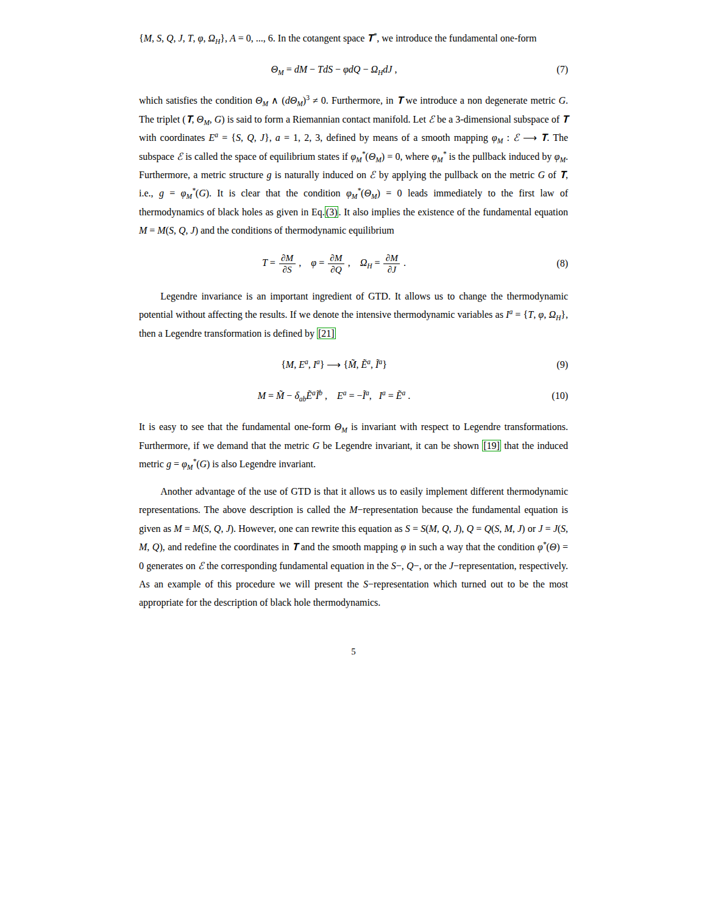{M, S, Q, J, T, φ, ΩH}, A = 0, ..., 6. In the cotangent space 𝐓*, we introduce the fundamental one-form
ΘM = dM − TdS − φdQ − ΩHdJ ,
(7)
which satisfies the condition ΘM ∧ (dΘM)3 ≠ 0. Furthermore, in 𝐓 we introduce a non degenerate metric G. The triplet (𝐓, ΘM, G) is said to form a Riemannian contact manifold. Let ℰ be a 3-dimensional subspace of 𝐓 with coordinates Ea = {S, Q, J}, a = 1, 2, 3, defined by means of a smooth mapping φM : ℰ ⟶ 𝐓. The subspace ℰ is called the space of equilibrium states if φM*(ΘM) = 0, where φM* is the pullback induced by φM. Furthermore, a metric structure g is naturally induced on ℰ by applying the pullback on the metric G of 𝐓, i.e., g = φM*(G). It is clear that the condition φM*(ΘM) = 0 leads immediately to the first law of thermodynamics of black holes as given in Eq.(3). It also implies the existence of the fundamental equation M = M(S, Q, J) and the conditions of thermodynamic equilibrium
T = ∂M∂S , φ = ∂M∂Q , ΩH = ∂M∂J .
(8)
Legendre invariance is an important ingredient of GTD. It allows us to change the thermodynamic potential without affecting the results. If we denote the intensive thermodynamic variables as Ia = {T, φ, ΩH}, then a Legendre transformation is defined by [21]
{M, Ea, Ia} ⟶ {M̃, Ẽa, Ĩa}
(9)
M = M̃ − δab Ẽa Ĩb , Ea = −Ĩa, Ia = Ẽa .
(10)
It is easy to see that the fundamental one-form ΘM is invariant with respect to Legendre transformations. Furthermore, if we demand that the metric G be Legendre invariant, it can be shown [19] that the induced metric g = φM*(G) is also Legendre invariant.
Another advantage of the use of GTD is that it allows us to easily implement different thermodynamic representations. The above description is called the M−representation because the fundamental equation is given as M = M(S, Q, J). However, one can rewrite this equation as S = S(M, Q, J), Q = Q(S, M, J) or J = J(S, M, Q), and redefine the coordinates in 𝐓 and the smooth mapping φ in such a way that the condition φ*(Θ) = 0 generates on ℰ the corresponding fundamental equation in the S−, Q−, or the J−representation, respectively. As an example of this procedure we will present the S−representation which turned out to be the most appropriate for the description of black hole thermodynamics.
5